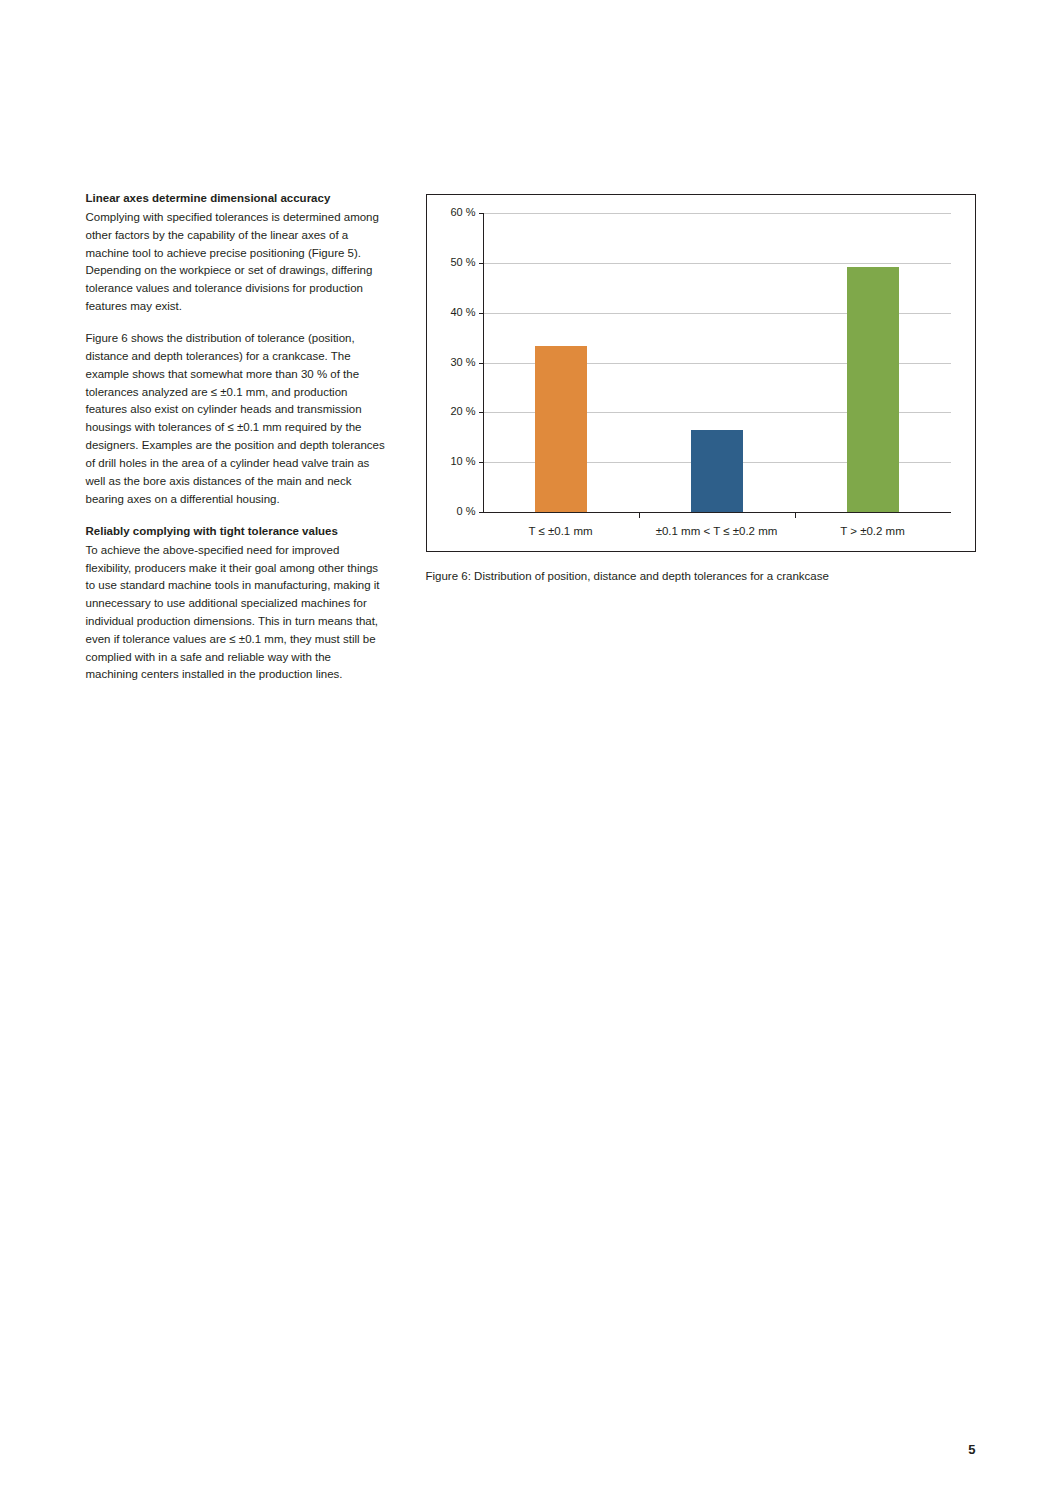Linear axes determine dimensional accuracy
Complying with specified tolerances is determined among other factors by the capability of the linear axes of a machine tool to achieve precise positioning (Figure 5). Depending on the workpiece or set of drawings, differing tolerance values and tolerance divisions for production features may exist.
Figure 6 shows the distribution of tolerance (position, distance and depth tolerances) for a crankcase. The example shows that somewhat more than 30 % of the tolerances analyzed are ≤ ±0.1 mm, and production features also exist on cylinder heads and transmission housings with tolerances of ≤ ±0.1 mm required by the designers. Examples are the position and depth tolerances of drill holes in the area of a cylinder head valve train as well as the bore axis distances of the main and neck bearing axes on a differential housing.
Reliably complying with tight tolerance values
To achieve the above-specified need for improved flexibility, producers make it their goal among other things to use standard machine tools in manufacturing, making it unnecessary to use additional specialized machines for individual production dimensions. This in turn means that, even if tolerance values are ≤ ±0.1 mm, they must still be complied with in a safe and reliable way with the machining centers installed in the production lines.
60 %
50 %
40 %
30 %
20 %
10 %
0 %
T ≤ ±0.1 mm
±0.1 mm < T ≤ ±0.2 mm
T > ±0.2 mm
Figure 6: Distribution of position, distance and depth tolerances for a crankcase
5